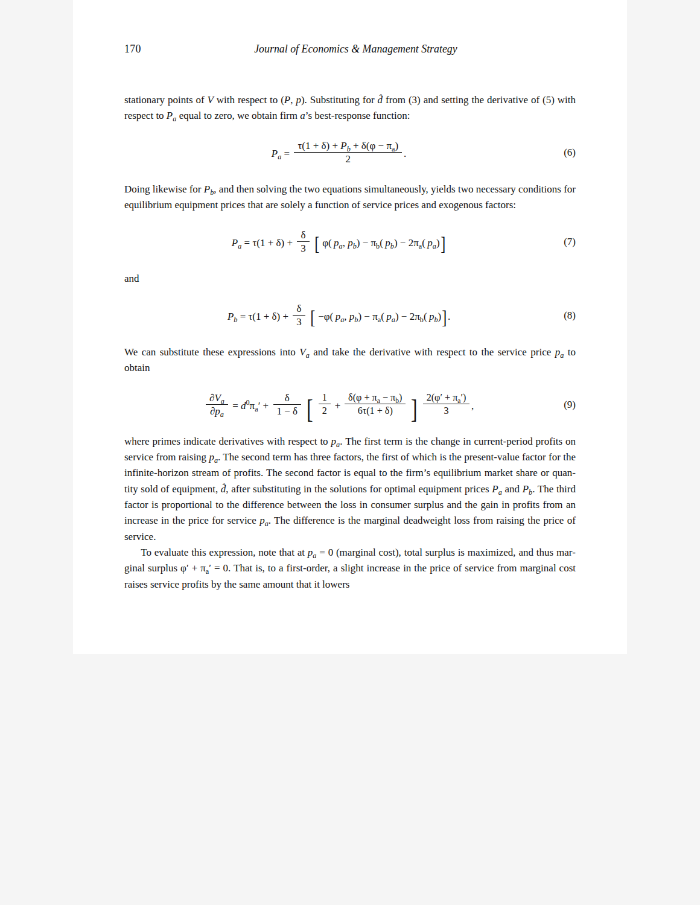170 Journal of Economics & Management Strategy
stationary points of V with respect to (P, p). Substituting for d̂ from (3) and setting the derivative of (5) with respect to Pa equal to zero, we obtain firm a’s best-response function:
Pa = τ(1 + δ) + Pb + δ(φ − πa) 2 .
(6)
Doing likewise for Pb, and then solving the two equations simultaneously, yields two necessary conditions for equilibrium equipment prices that are solely a function of service prices and exogenous factors:
Pa = τ(1 + δ) + δ 3 [ φ( pa, pb) − πb( pb) − 2πa( pa)]
(7)
and
Pb = τ(1 + δ) + δ 3 [ −φ( pa, pb) − πa( pa) − 2πb( pb)].
(8)
We can substitute these expressions into Va and take the derivative with respect to the service price pa to obtain
∂Va ∂pa = d0πa′ + δ 1 − δ [ 1 2 + δ(φ + πa − πb) 6τ(1 + δ) ] 2(φ′ + πa′) 3 ,
(9)
where primes indicate derivatives with respect to pa. The first term is the change in current-period profits on service from raising pa. The second term has three factors, the first of which is the present-value factor for the infinite-horizon stream of profits. The second factor is equal to the firm’s equilibrium market share or quantity sold of equipment, d̂, after substituting in the solutions for optimal equipment prices Pa and Pb. The third factor is proportional to the difference between the loss in consumer surplus and the gain in profits from an increase in the price for service pa. The difference is the marginal deadweight loss from raising the price of service.
To evaluate this expression, note that at pa = 0 (marginal cost), total surplus is maximized, and thus marginal surplus φ′ + πa′ = 0. That is, to a first-order, a slight increase in the price of service from marginal cost raises service profits by the same amount that it lowers